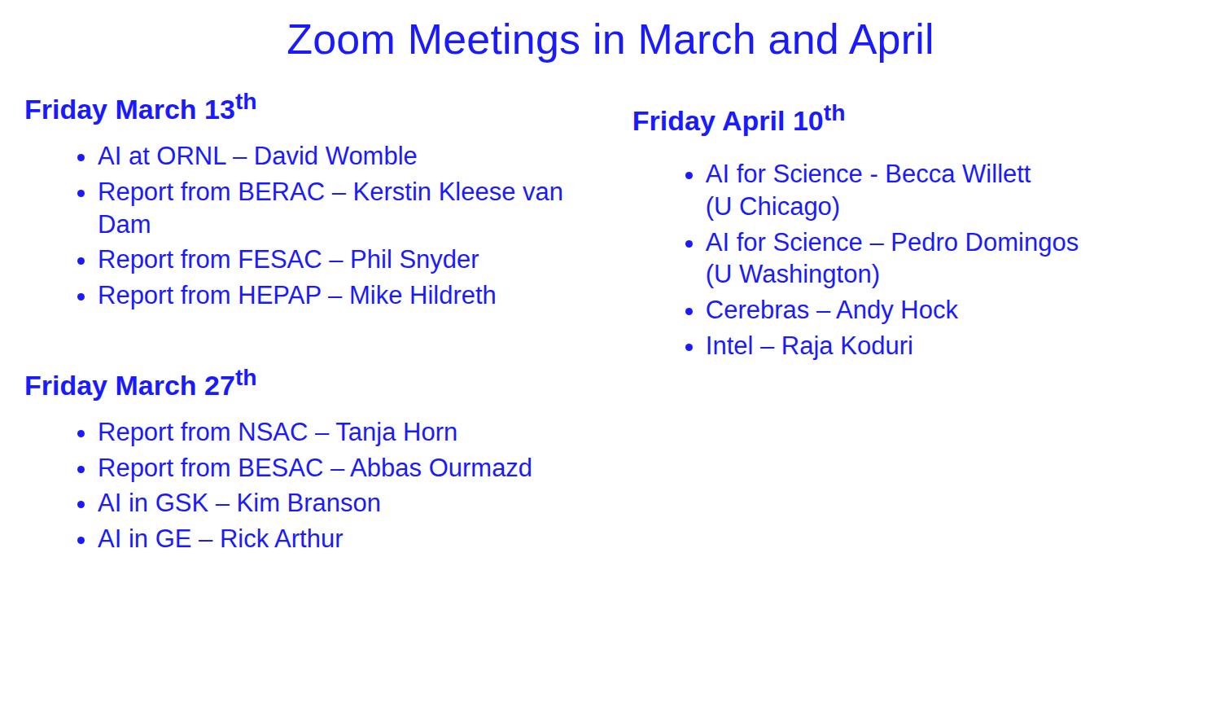Zoom Meetings in March and April
Friday March 13th
AI at ORNL – David Womble
Report from BERAC – Kerstin Kleese van Dam
Report from FESAC – Phil Snyder
Report from HEPAP – Mike Hildreth
Friday March 27th
Report from NSAC – Tanja Horn
Report from BESAC – Abbas Ourmazd
AI in GSK – Kim Branson
AI in GE – Rick Arthur
Friday April 10th
AI for Science - Becca Willett (U Chicago)
AI for Science – Pedro Domingos (U Washington)
Cerebras – Andy Hock
Intel – Raja Koduri